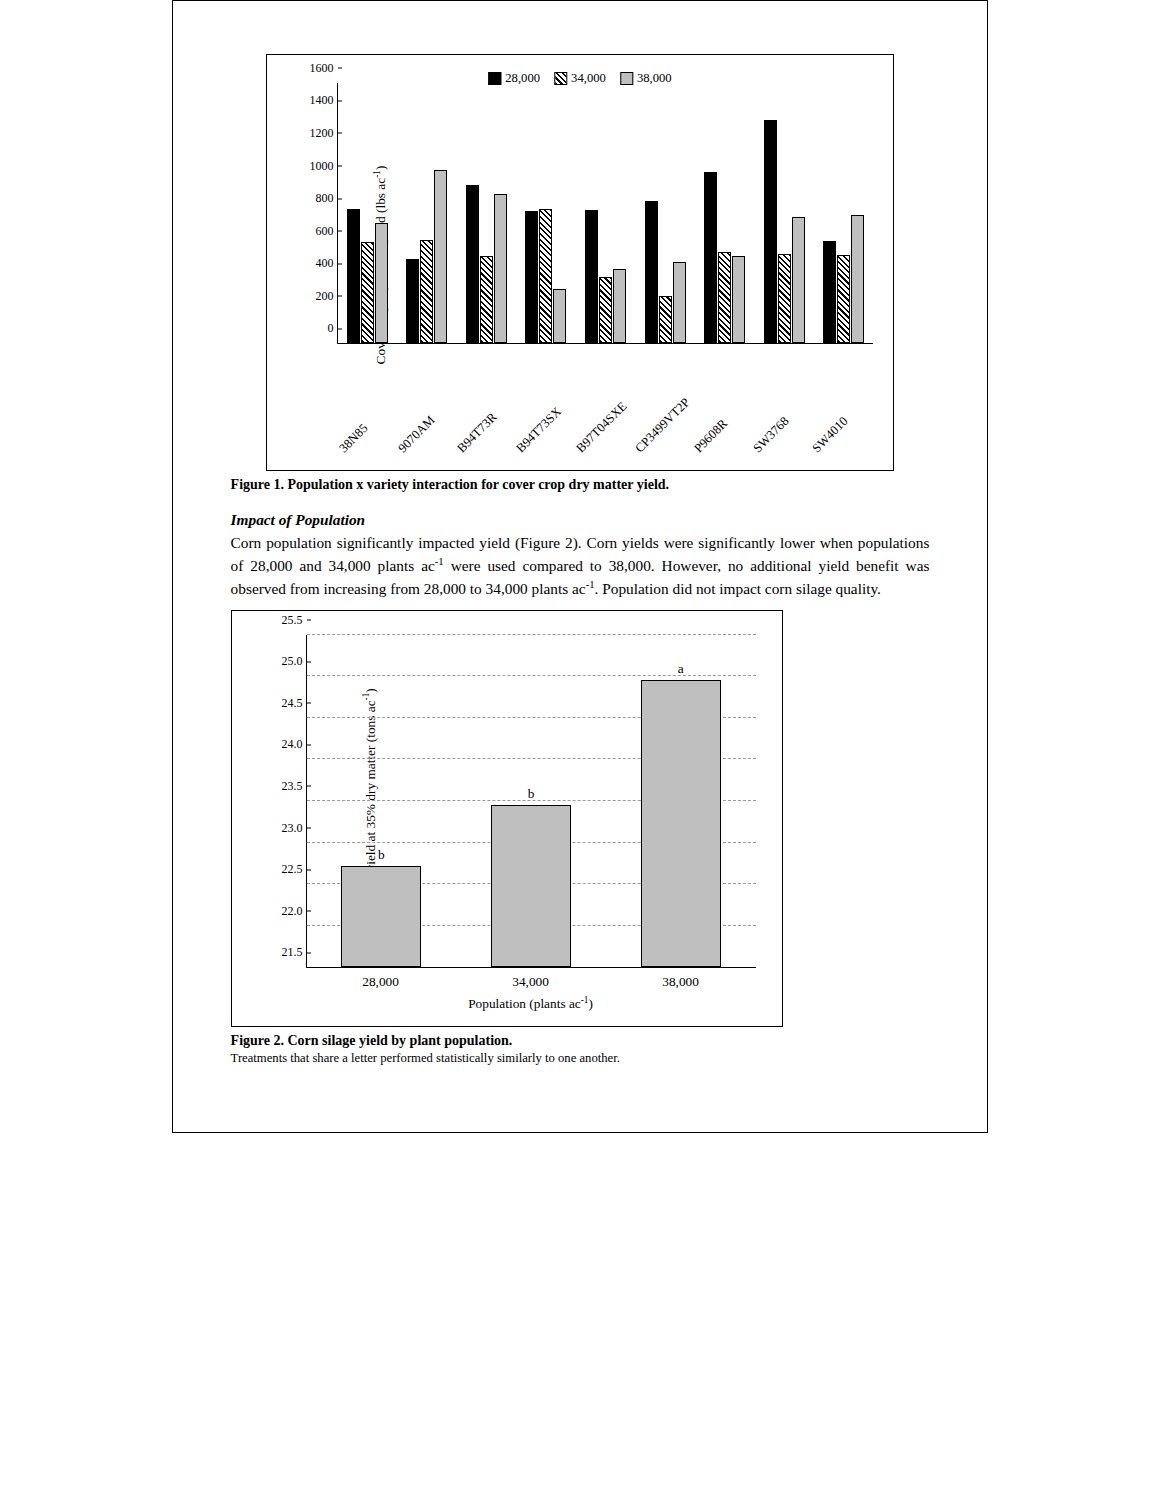Cover crop dry matter yield (lbs ac-1)
28,000 34,000 38,000
1600
1400
1200
1000
800
600
400
200
0
38N85
9070AM
B94T73R
B94T73SX
B97T04SXE
CP3499VT2P
P9608R
SW3768
SW4010
Figure 1. Population x variety interaction for cover crop dry matter yield.
Impact of Population
Corn population significantly impacted yield (Figure 2). Corn yields were significantly lower when populations of 28,000 and 34,000 plants ac-1 were used compared to 38,000. However, no additional yield benefit was observed from increasing from 28,000 to 34,000 plants ac-1. Population did not impact corn silage quality.
Corn silage yield at 35% dry matter (tons ac-1)
25.5
25.0
24.5
24.0
23.5
23.0
22.5
22.0
21.5
b
b
a
28,000 34,000 38,000
Population (plants ac-1)
Figure 2. Corn silage yield by plant population.
Treatments that share a letter performed statistically similarly to one another.